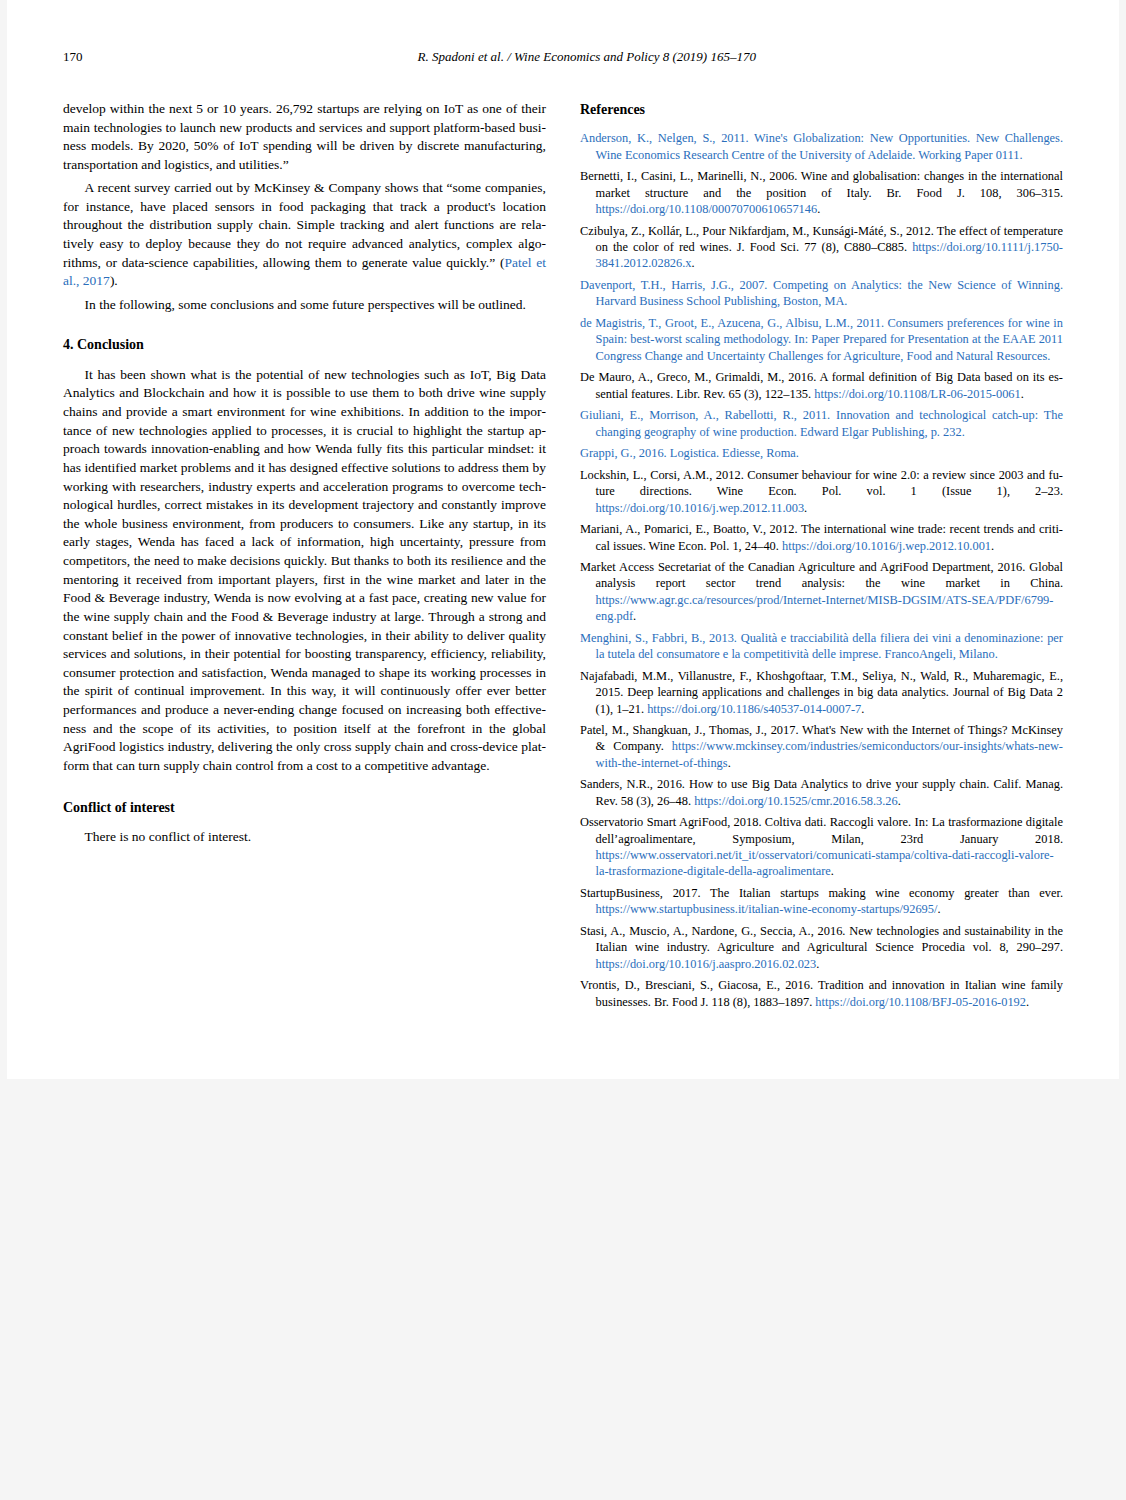170 R. Spadoni et al. / Wine Economics and Policy 8 (2019) 165–170
develop within the next 5 or 10 years. 26,792 startups are relying on IoT as one of their main technologies to launch new products and services and support platform-based business models. By 2020, 50% of IoT spending will be driven by discrete manufacturing, transportation and logistics, and utilities.”
A recent survey carried out by McKinsey & Company shows that “some companies, for instance, have placed sensors in food packaging that track a product's location throughout the distribution supply chain. Simple tracking and alert functions are relatively easy to deploy because they do not require advanced analytics, complex algorithms, or data-science capabilities, allowing them to generate value quickly.” (Patel et al., 2017).
In the following, some conclusions and some future perspectives will be outlined.
4. Conclusion
It has been shown what is the potential of new technologies such as IoT, Big Data Analytics and Blockchain and how it is possible to use them to both drive wine supply chains and provide a smart environment for wine exhibitions. In addition to the importance of new technologies applied to processes, it is crucial to highlight the startup approach towards innovation-enabling and how Wenda fully fits this particular mindset: it has identified market problems and it has designed effective solutions to address them by working with researchers, industry experts and acceleration programs to overcome technological hurdles, correct mistakes in its development trajectory and constantly improve the whole business environment, from producers to consumers. Like any startup, in its early stages, Wenda has faced a lack of information, high uncertainty, pressure from competitors, the need to make decisions quickly. But thanks to both its resilience and the mentoring it received from important players, first in the wine market and later in the Food & Beverage industry, Wenda is now evolving at a fast pace, creating new value for the wine supply chain and the Food & Beverage industry at large. Through a strong and constant belief in the power of innovative technologies, in their ability to deliver quality services and solutions, in their potential for boosting transparency, efficiency, reliability, consumer protection and satisfaction, Wenda managed to shape its working processes in the spirit of continual improvement. In this way, it will continuously offer ever better performances and produce a never-ending change focused on increasing both effectiveness and the scope of its activities, to position itself at the forefront in the global AgriFood logistics industry, delivering the only cross supply chain and cross-device platform that can turn supply chain control from a cost to a competitive advantage.
Conflict of interest
There is no conflict of interest.
References
Anderson, K., Nelgen, S., 2011. Wine's Globalization: New Opportunities. New Challenges. Wine Economics Research Centre of the University of Adelaide. Working Paper 0111.
Bernetti, I., Casini, L., Marinelli, N., 2006. Wine and globalisation: changes in the international market structure and the position of Italy. Br. Food J. 108, 306–315. https://doi.org/10.1108/00070700610657146.
Czibulya, Z., Kollár, L., Pour Nikfardjam, M., Kunsági-Máté, S., 2012. The effect of temperature on the color of red wines. J. Food Sci. 77 (8), C880–C885. https://doi.org/10.1111/j.1750-3841.2012.02826.x.
Davenport, T.H., Harris, J.G., 2007. Competing on Analytics: the New Science of Winning. Harvard Business School Publishing, Boston, MA.
de Magistris, T., Groot, E., Azucena, G., Albisu, L.M., 2011. Consumers preferences for wine in Spain: best-worst scaling methodology. In: Paper Prepared for Presentation at the EAAE 2011 Congress Change and Uncertainty Challenges for Agriculture, Food and Natural Resources.
De Mauro, A., Greco, M., Grimaldi, M., 2016. A formal definition of Big Data based on its essential features. Libr. Rev. 65 (3), 122–135. https://doi.org/10.1108/LR-06-2015-0061.
Giuliani, E., Morrison, A., Rabellotti, R., 2011. Innovation and technological catch-up: The changing geography of wine production. Edward Elgar Publishing, p. 232.
Grappi, G., 2016. Logistica. Ediesse, Roma.
Lockshin, L., Corsi, A.M., 2012. Consumer behaviour for wine 2.0: a review since 2003 and future directions. Wine Econ. Pol. vol. 1 (Issue 1), 2–23. https://doi.org/10.1016/j.wep.2012.11.003.
Mariani, A., Pomarici, E., Boatto, V., 2012. The international wine trade: recent trends and critical issues. Wine Econ. Pol. 1, 24–40. https://doi.org/10.1016/j.wep.2012.10.001.
Market Access Secretariat of the Canadian Agriculture and AgriFood Department, 2016. Global analysis report sector trend analysis: the wine market in China. https://www.agr.gc.ca/resources/prod/Internet-Internet/MISB-DGSIM/ATS-SEA/PDF/6799-eng.pdf.
Menghini, S., Fabbri, B., 2013. Qualità e tracciabilità della filiera dei vini a denominazione: per la tutela del consumatore e la competitività delle imprese. FrancoAngeli, Milano.
Najafabadi, M.M., Villanustre, F., Khoshgoftaar, T.M., Seliya, N., Wald, R., Muharemagic, E., 2015. Deep learning applications and challenges in big data analytics. Journal of Big Data 2 (1), 1–21. https://doi.org/10.1186/s40537-014-0007-7.
Patel, M., Shangkuan, J., Thomas, J., 2017. What's New with the Internet of Things? McKinsey & Company. https://www.mckinsey.com/industries/semiconductors/our-insights/whats-new-with-the-internet-of-things.
Sanders, N.R., 2016. How to use Big Data Analytics to drive your supply chain. Calif. Manag. Rev. 58 (3), 26–48. https://doi.org/10.1525/cmr.2016.58.3.26.
Osservatorio Smart AgriFood, 2018. Coltiva dati. Raccogli valore. In: La trasformazione digitale dell’agroalimentare, Symposium, Milan, 23rd January 2018. https://www.osservatori.net/it_it/osservatori/comunicati-stampa/coltiva-dati-raccogli-valore-la-trasformazione-digitale-della-agroalimentare.
StartupBusiness, 2017. The Italian startups making wine economy greater than ever. https://www.startupbusiness.it/italian-wine-economy-startups/92695/.
Stasi, A., Muscio, A., Nardone, G., Seccia, A., 2016. New technologies and sustainability in the Italian wine industry. Agriculture and Agricultural Science Procedia vol. 8, 290–297. https://doi.org/10.1016/j.aaspro.2016.02.023.
Vrontis, D., Bresciani, S., Giacosa, E., 2016. Tradition and innovation in Italian wine family businesses. Br. Food J. 118 (8), 1883–1897. https://doi.org/10.1108/BFJ-05-2016-0192.